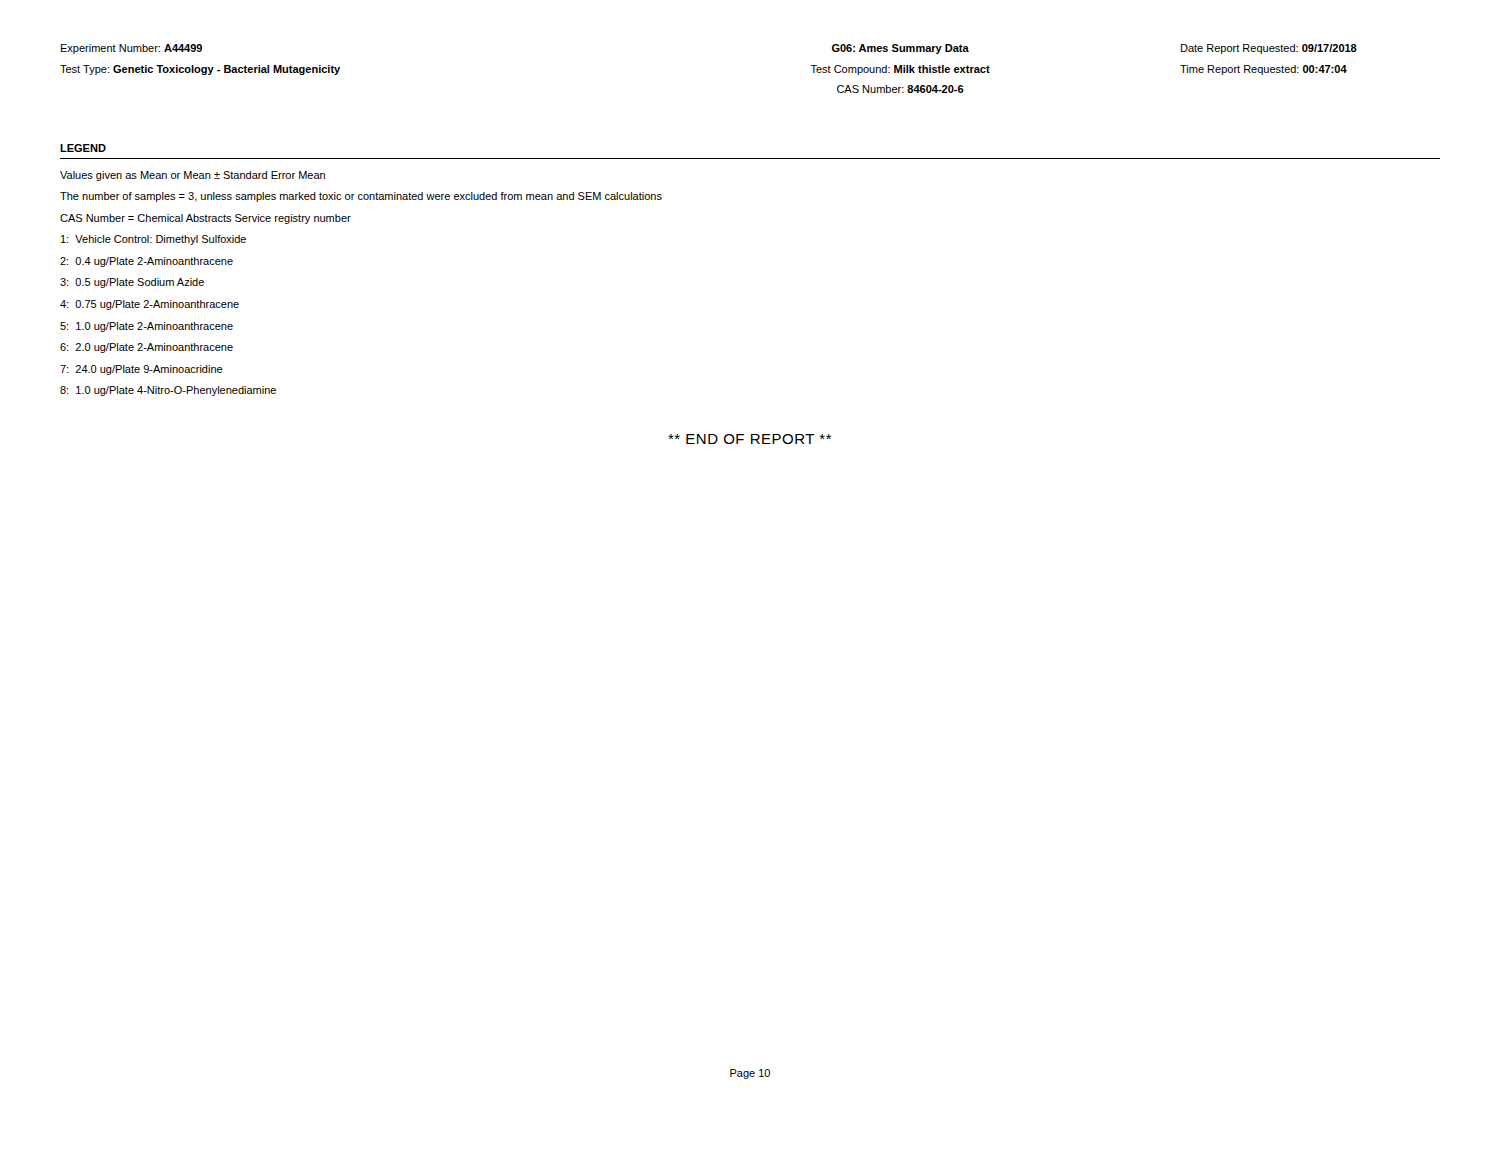Experiment Number: A44499
Test Type: Genetic Toxicology - Bacterial Mutagenicity
G06: Ames Summary Data
Test Compound: Milk thistle extract
CAS Number: 84604-20-6
Date Report Requested: 09/17/2018
Time Report Requested: 00:47:04
LEGEND
Values given as Mean or Mean ± Standard Error Mean
The number of samples = 3, unless samples marked toxic or contaminated were excluded from mean and SEM calculations
CAS Number = Chemical Abstracts Service registry number
1: Vehicle Control: Dimethyl Sulfoxide
2: 0.4 ug/Plate 2-Aminoanthracene
3: 0.5 ug/Plate Sodium Azide
4: 0.75 ug/Plate 2-Aminoanthracene
5: 1.0 ug/Plate 2-Aminoanthracene
6: 2.0 ug/Plate 2-Aminoanthracene
7: 24.0 ug/Plate 9-Aminoacridine
8: 1.0 ug/Plate 4-Nitro-O-Phenylenediamine
** END OF REPORT **
Page 10